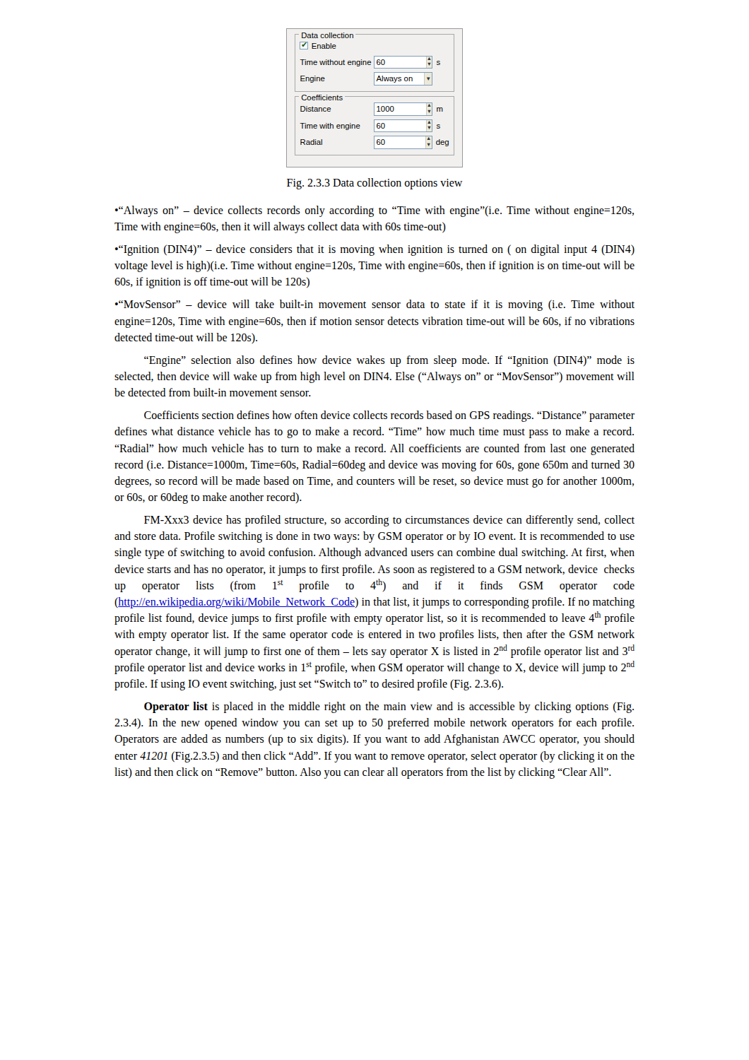Data collection
Enable
Time without engine 60▲▼ s
Engine Always on▼
Coefficients
Distance 1000▲▼ m
Time with engine 60▲▼ s
Radial 60▲▼ deg
Fig. 2.3.3 Data collection options view
•“Always on” – device collects records only according to “Time with engine”(i.e. Time without engine=120s, Time with engine=60s, then it will always collect data with 60s time-out)
•“Ignition (DIN4)” – device considers that it is moving when ignition is turned on ( on digital input 4 (DIN4) voltage level is high)(i.e. Time without engine=120s, Time with engine=60s, then if ignition is on time-out will be 60s, if ignition is off time-out will be 120s)
•“MovSensor” – device will take built-in movement sensor data to state if it is moving (i.e. Time without engine=120s, Time with engine=60s, then if motion sensor detects vibration time-out will be 60s, if no vibrations detected time-out will be 120s).
“Engine” selection also defines how device wakes up from sleep mode. If “Ignition (DIN4)” mode is selected, then device will wake up from high level on DIN4. Else (“Always on” or “MovSensor”) movement will be detected from built-in movement sensor.
Coefficients section defines how often device collects records based on GPS readings. “Distance” parameter defines what distance vehicle has to go to make a record. “Time” how much time must pass to make a record. “Radial” how much vehicle has to turn to make a record. All coefficients are counted from last one generated record (i.e. Distance=1000m, Time=60s, Radial=60deg and device was moving for 60s, gone 650m and turned 30 degrees, so record will be made based on Time, and counters will be reset, so device must go for another 1000m, or 60s, or 60deg to make another record).
FM-Xxx3 device has profiled structure, so according to circumstances device can differently send, collect and store data. Profile switching is done in two ways: by GSM operator or by IO event. It is recommended to use single type of switching to avoid confusion. Although advanced users can combine dual switching. At first, when device starts and has no operator, it jumps to first profile. As soon as registered to a GSM network, device checks up operator lists (from 1st profile to 4th) and if it finds GSM operator code (http://en.wikipedia.org/wiki/Mobile_Network_Code) in that list, it jumps to corresponding profile. If no matching profile list found, device jumps to first profile with empty operator list, so it is recommended to leave 4th profile with empty operator list. If the same operator code is entered in two profiles lists, then after the GSM network operator change, it will jump to first one of them – lets say operator X is listed in 2nd profile operator list and 3rd profile operator list and device works in 1st profile, when GSM operator will change to X, device will jump to 2nd profile. If using IO event switching, just set “Switch to” to desired profile (Fig. 2.3.6).
Operator list is placed in the middle right on the main view and is accessible by clicking options (Fig. 2.3.4). In the new opened window you can set up to 50 preferred mobile network operators for each profile. Operators are added as numbers (up to six digits). If you want to add Afghanistan AWCC operator, you should enter 41201 (Fig.2.3.5) and then click “Add”. If you want to remove operator, select operator (by clicking it on the list) and then click on “Remove” button. Also you can clear all operators from the list by clicking “Clear All”.